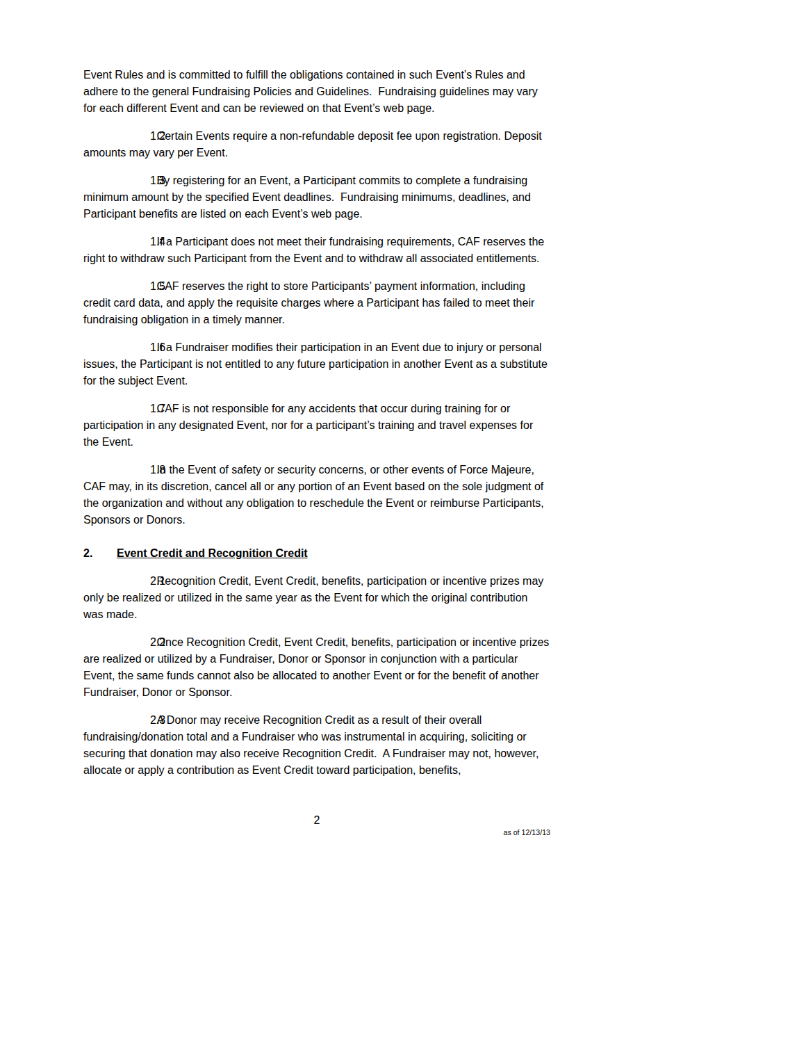Event Rules and is committed to fulfill the obligations contained in such Event’s Rules and adhere to the general Fundraising Policies and Guidelines. Fundraising guidelines may vary for each different Event and can be reviewed on that Event’s web page.
1.2 Certain Events require a non-refundable deposit fee upon registration. Deposit amounts may vary per Event.
1.3 By registering for an Event, a Participant commits to complete a fundraising minimum amount by the specified Event deadlines. Fundraising minimums, deadlines, and Participant benefits are listed on each Event’s web page.
1.4 If a Participant does not meet their fundraising requirements, CAF reserves the right to withdraw such Participant from the Event and to withdraw all associated entitlements.
1.5 CAF reserves the right to store Participants’ payment information, including credit card data, and apply the requisite charges where a Participant has failed to meet their fundraising obligation in a timely manner.
1.6 If a Fundraiser modifies their participation in an Event due to injury or personal issues, the Participant is not entitled to any future participation in another Event as a substitute for the subject Event.
1.7 CAF is not responsible for any accidents that occur during training for or participation in any designated Event, nor for a participant’s training and travel expenses for the Event.
1.8 In the Event of safety or security concerns, or other events of Force Majeure, CAF may, in its discretion, cancel all or any portion of an Event based on the sole judgment of the organization and without any obligation to reschedule the Event or reimburse Participants, Sponsors or Donors.
2. Event Credit and Recognition Credit
2.1 Recognition Credit, Event Credit, benefits, participation or incentive prizes may only be realized or utilized in the same year as the Event for which the original contribution was made.
2.2 Once Recognition Credit, Event Credit, benefits, participation or incentive prizes are realized or utilized by a Fundraiser, Donor or Sponsor in conjunction with a particular Event, the same funds cannot also be allocated to another Event or for the benefit of another Fundraiser, Donor or Sponsor.
2.3 A Donor may receive Recognition Credit as a result of their overall fundraising/donation total and a Fundraiser who was instrumental in acquiring, soliciting or securing that donation may also receive Recognition Credit. A Fundraiser may not, however, allocate or apply a contribution as Event Credit toward participation, benefits,
2
as of 12/13/13